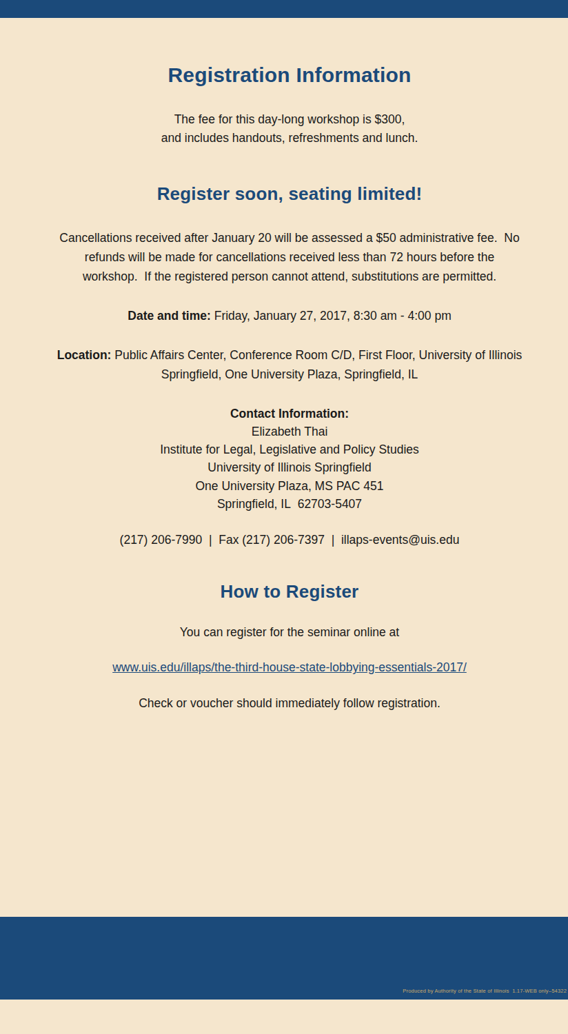Registration Information
The fee for this day-long workshop is $300,
and includes handouts, refreshments and lunch.
Register soon, seating limited!
Cancellations received after January 20 will be assessed a $50 administrative fee. No refunds will be made for cancellations received less than 72 hours before the workshop. If the registered person cannot attend, substitutions are permitted.
Date and time: Friday, January 27, 2017, 8:30 am - 4:00 pm
Location: Public Affairs Center, Conference Room C/D, First Floor, University of Illinois Springfield, One University Plaza, Springfield, IL
Contact Information:
Elizabeth Thai
Institute for Legal, Legislative and Policy Studies
University of Illinois Springfield
One University Plaza, MS PAC 451
Springfield, IL 62703-5407
(217) 206-7990 | Fax (217) 206-7397 | illaps-events@uis.edu
How to Register
You can register for the seminar online at
www.uis.edu/illaps/the-third-house-state-lobbying-essentials-2017/
Check or voucher should immediately follow registration.
Produced by Authority of the State of Illinois 1.17-WEB only–54322